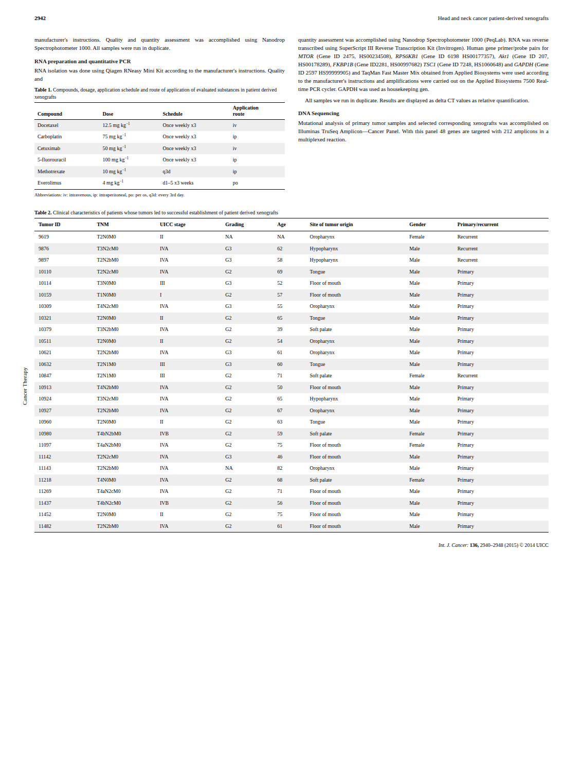2942 Head and neck cancer patient-derived xenografts
Cancer Therapy
manufacturer's instructions. Quality and quantity assessment was accomplished using Nanodrop Spectrophotometer 1000. All samples were run in duplicate.
RNA preparation and quantitative PCR
RNA isolation was done using Qiagen RNeasy Mini Kit according to the manufacturer's instructions. Quality and
Table 1. Compounds, dosage, application schedule and route of application of evaluated substances in patient derived xenografts
| Compound | Dose | Schedule | Application route |
| --- | --- | --- | --- |
| Docetaxel | 12.5 mg kg −1 | Once weekly x3 | iv |
| Carboplatin | 75 mg kg −1 | Once weekly x3 | ip |
| Cetuximab | 50 mg kg −1 | Once weekly x3 | iv |
| 5-fluorouracil | 100 mg kg −1 | Once weekly x3 | ip |
| Methotrexate | 10 mg kg −1 | q3d | ip |
| Everolimus | 4 mg kg −1 | d1–5 x3 weeks | po |
Abbreviations: iv: intravenous, ip: intraperitoneal, po: per os, q3d: every 3rd day.
quantity assessment was accomplished using Nanodrop Spectrophotometer 1000 (PeqLab). RNA was reverse transcribed using SuperScript III Reverse Transcription Kit (Invitrogen). Human gene primer/probe pairs for MTOR (Gene ID 2475, HS00234508), RPS6KB1 (Gene ID 6198 HS00177357), Akt1 (Gene ID 207, HS00178289), FKBP1B (Gene ID2281, HS00997682) TSC1 (Gene ID 7248, HS1060648) and GAPDH (Gene ID 2597 HS99999905) and TaqMan Fast Master Mix obtained from Applied Biosystems were used according to the manufacturer's instructions and amplifications were carried out on the Applied Biosystems 7500 Real-time PCR cycler. GAPDH was used as housekeeping gen.
All samples we run in duplicate. Results are displayed as delta CT values as relative quantification.
DNA Sequencing
Mutational analysis of primary tumor samples and selected corresponding xenografts was accomplished on Illuminas TruSeq Amplicon—Cancer Panel. With this panel 48 genes are targeted with 212 amplicons in a multiplexed reaction.
Table 2. Clinical characteristics of patients whose tumors led to successful establishment of patient derived xenografts
| Tumor ID | TNM | UICC stage | Grading | Age | Site of tumor origin | Gender | Primary/recurrent |
| --- | --- | --- | --- | --- | --- | --- | --- |
| 9619 | T2N0M0 | II | NA | NA | Oropharynx | Female | Recurrent |
| 9876 | T3N2cM0 | IVA | G3 | 62 | Hypopharynx | Male | Recurrent |
| 9897 | T2N2bM0 | IVA | G3 | 58 | Hypopharynx | Male | Recurrent |
| 10110 | T2N2cM0 | IVA | G2 | 69 | Tongue | Male | Primary |
| 10114 | T3N0M0 | III | G3 | 52 | Floor of mouth | Male | Primary |
| 10159 | T1N0M0 | I | G2 | 57 | Floor of mouth | Male | Primary |
| 10309 | T4N2cM0 | IVA | G3 | 55 | Oropharynx | Male | Primary |
| 10321 | T2N0M0 | II | G2 | 65 | Tongue | Male | Primary |
| 10379 | T3N2bM0 | IVA | G2 | 39 | Soft palate | Male | Primary |
| 10511 | T2N0M0 | II | G2 | 54 | Oropharynx | Male | Primary |
| 10621 | T2N2bM0 | IVA | G3 | 61 | Oropharynx | Male | Primary |
| 10632 | T2N1M0 | III | G3 | 60 | Tongue | Male | Primary |
| 10847 | T2N1M0 | III | G2 | 71 | Soft palate | Female | Recurrent |
| 10913 | T4N2bM0 | IVA | G2 | 50 | Floor of mouth | Male | Primary |
| 10924 | T3N2cM0 | IVA | G2 | 65 | Hypopharynx | Male | Primary |
| 10927 | T2N2bM0 | IVA | G2 | 67 | Oropharynx | Male | Primary |
| 10960 | T2N0M0 | II | G2 | 63 | Tongue | Male | Primary |
| 10980 | T4bN2bM0 | IVB | G2 | 59 | Soft palate | Female | Primary |
| 11097 | T4aN2bM0 | IVA | G2 | 75 | Floor of mouth | Female | Primary |
| 11142 | T2N2cM0 | IVA | G3 | 46 | Floor of mouth | Male | Primary |
| 11143 | T2N2bM0 | IVA | NA | 82 | Oropharynx | Male | Primary |
| 11218 | T4N0M0 | IVA | G2 | 68 | Soft palate | Female | Primary |
| 11269 | T4aN2cM0 | IVA | G2 | 71 | Floor of mouth | Male | Primary |
| 11437 | T4bN2cM0 | IVB | G2 | 56 | Floor of mouth | Male | Primary |
| 11452 | T2N0M0 | II | G2 | 75 | Floor of mouth | Male | Primary |
| 11482 | T2N2bM0 | IVA | G2 | 61 | Floor of mouth | Male | Primary |
Int. J. Cancer: 136, 2940–2948 (2015) © 2014 UICC